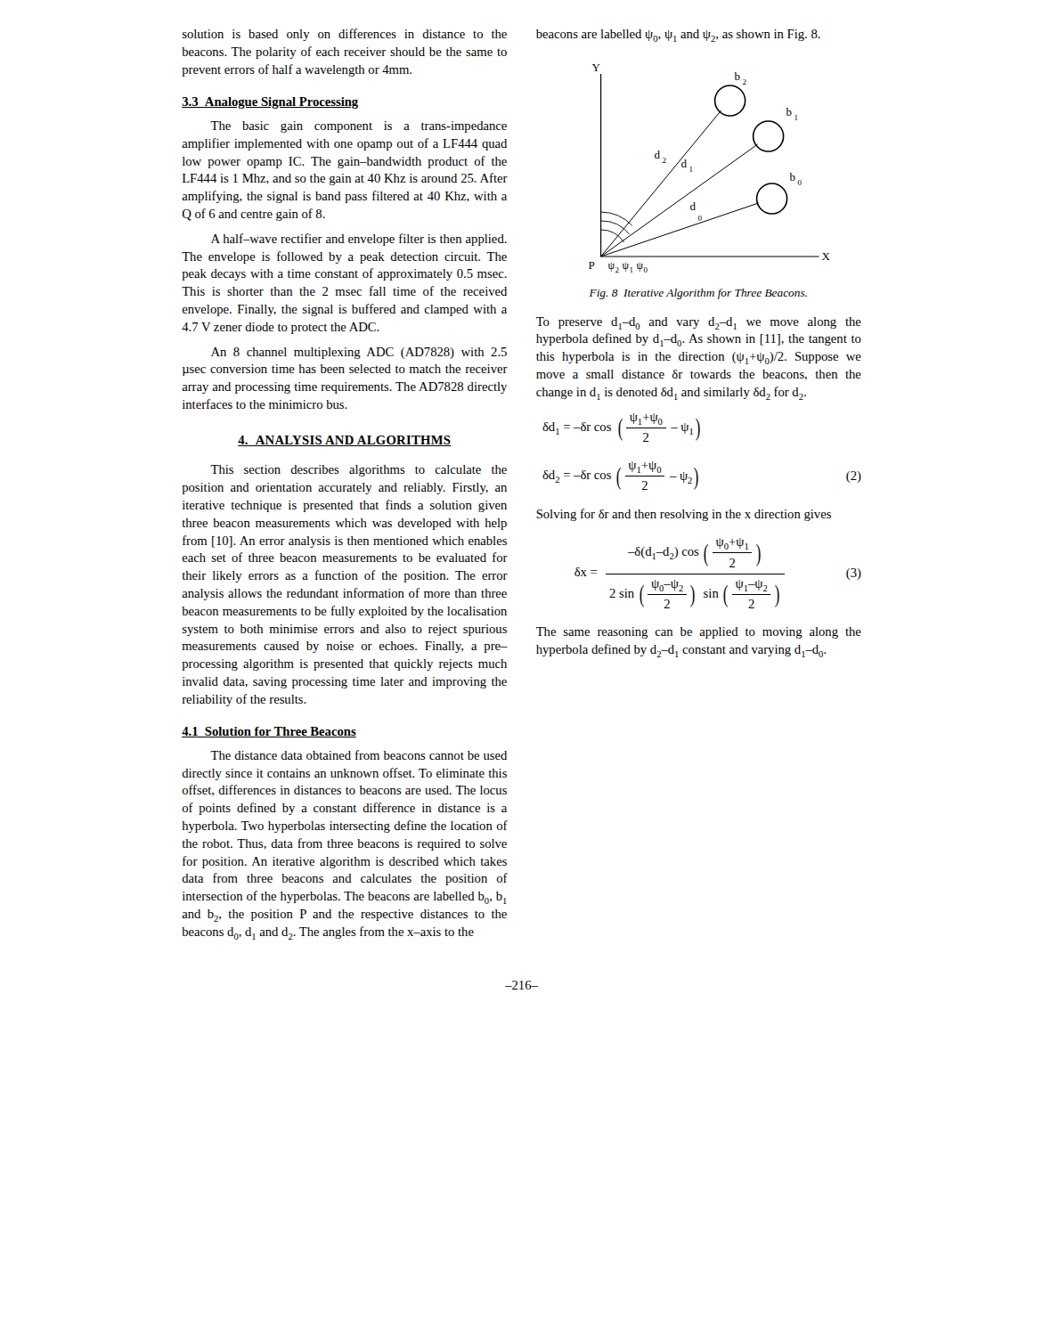solution is based only on differences in distance to the beacons. The polarity of each receiver should be the same to prevent errors of half a wavelength or 4mm.
3.3 Analogue Signal Processing
The basic gain component is a trans-impedance amplifier implemented with one opamp out of a LF444 quad low power opamp IC. The gain–bandwidth product of the LF444 is 1 Mhz, and so the gain at 40 Khz is around 25. After amplifying, the signal is band pass filtered at 40 Khz, with a Q of 6 and centre gain of 8.
A half–wave rectifier and envelope filter is then applied. The envelope is followed by a peak detection circuit. The peak decays with a time constant of approximately 0.5 msec. This is shorter than the 2 msec fall time of the received envelope. Finally, the signal is buffered and clamped with a 4.7 V zener diode to protect the ADC.
An 8 channel multiplexing ADC (AD7828) with 2.5 µsec conversion time has been selected to match the receiver array and processing time requirements. The AD7828 directly interfaces to the minimicro bus.
4. ANALYSIS AND ALGORITHMS
This section describes algorithms to calculate the position and orientation accurately and reliably. Firstly, an iterative technique is presented that finds a solution given three beacon measurements which was developed with help from [10]. An error analysis is then mentioned which enables each set of three beacon measurements to be evaluated for their likely errors as a function of the position. The error analysis allows the redundant information of more than three beacon measurements to be fully exploited by the localisation system to both minimise errors and also to reject spurious measurements caused by noise or echoes. Finally, a pre–processing algorithm is presented that quickly rejects much invalid data, saving processing time later and improving the reliability of the results.
4.1 Solution for Three Beacons
The distance data obtained from beacons cannot be used directly since it contains an unknown offset. To eliminate this offset, differences in distances to beacons are used. The locus of points defined by a constant difference in distance is a hyperbola. Two hyperbolas intersecting define the location of the robot. Thus, data from three beacons is required to solve for position. An iterative algorithm is described which takes data from three beacons and calculates the position of intersection of the hyperbolas. The beacons are labelled b0, b1 and b2, the position P and the respective distances to the beacons d0, d1 and d2. The angles from the x–axis to the
beacons are labelled ψ0, ψ1 and ψ2, as shown in Fig. 8.
Y X P b 2 b 1 b 0 d 2 d 1 d 0 ψ 2 ψ 1 ψ 0
Fig. 8 Iterative Algorithm for Three Beacons.
To preserve d1–d0 and vary d2–d1 we move along the hyperbola defined by d1–d0. As shown in [11], the tangent to this hyperbola is in the direction (ψ1+ψ0)/2. Suppose we move a small distance δr towards the beacons, then the change in d1 is denoted δd1 and similarly δd2 for d2.
δd1 = –δr cos ( ψ1+ψ02 – ψ1 )
δd2 = –δr cos ( ψ1+ψ02 – ψ2 )
(2)
Solving for δr and then resolving in the x direction gives
δx = –δ(d1–d2) cos ( ψ0+ψ12 ) 2 sin ( ψ0–ψ22 ) sin ( ψ1–ψ22 )
(3)
The same reasoning can be applied to moving along the hyperbola defined by d2–d1 constant and varying d1–d0.
–216–